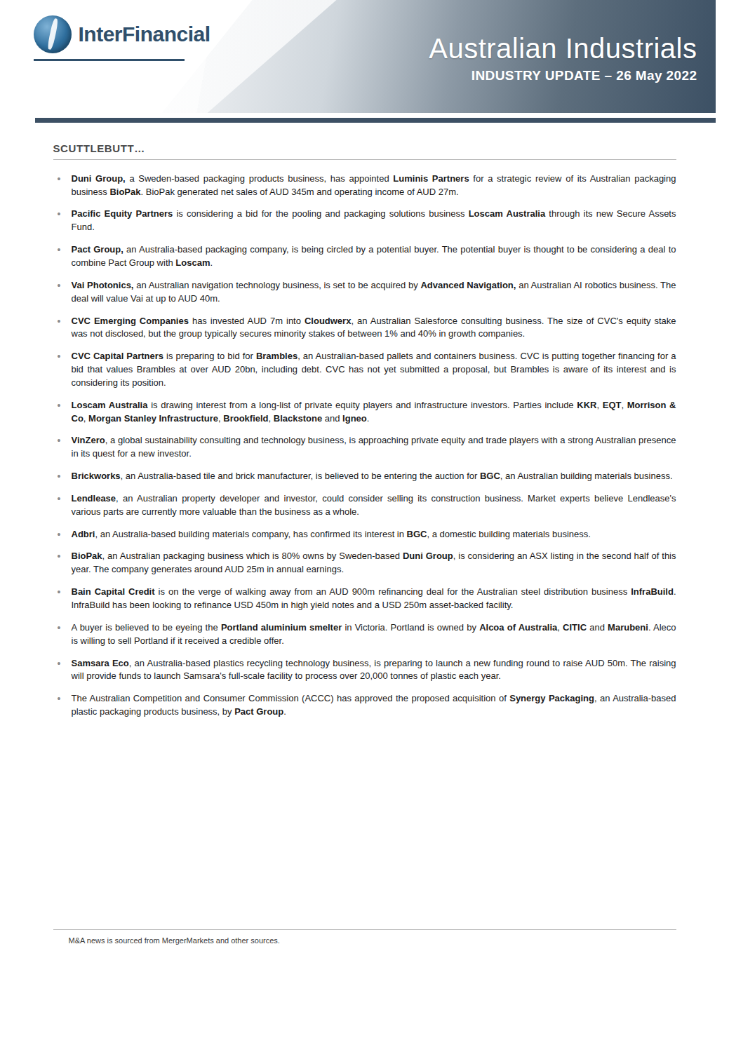InterFinancial
Australian Industrials
INDUSTRY UPDATE – 26 May 2022
SCUTTLEBUTT…
Duni Group, a Sweden-based packaging products business, has appointed Luminis Partners for a strategic review of its Australian packaging business BioPak. BioPak generated net sales of AUD 345m and operating income of AUD 27m.
Pacific Equity Partners is considering a bid for the pooling and packaging solutions business Loscam Australia through its new Secure Assets Fund.
Pact Group, an Australia-based packaging company, is being circled by a potential buyer. The potential buyer is thought to be considering a deal to combine Pact Group with Loscam.
Vai Photonics, an Australian navigation technology business, is set to be acquired by Advanced Navigation, an Australian AI robotics business. The deal will value Vai at up to AUD 40m.
CVC Emerging Companies has invested AUD 7m into Cloudwerx, an Australian Salesforce consulting business. The size of CVC's equity stake was not disclosed, but the group typically secures minority stakes of between 1% and 40% in growth companies.
CVC Capital Partners is preparing to bid for Brambles, an Australian-based pallets and containers business. CVC is putting together financing for a bid that values Brambles at over AUD 20bn, including debt. CVC has not yet submitted a proposal, but Brambles is aware of its interest and is considering its position.
Loscam Australia is drawing interest from a long-list of private equity players and infrastructure investors. Parties include KKR, EQT, Morrison & Co, Morgan Stanley Infrastructure, Brookfield, Blackstone and Igneo.
VinZero, a global sustainability consulting and technology business, is approaching private equity and trade players with a strong Australian presence in its quest for a new investor.
Brickworks, an Australia-based tile and brick manufacturer, is believed to be entering the auction for BGC, an Australian building materials business.
Lendlease, an Australian property developer and investor, could consider selling its construction business. Market experts believe Lendlease's various parts are currently more valuable than the business as a whole.
Adbri, an Australia-based building materials company, has confirmed its interest in BGC, a domestic building materials business.
BioPak, an Australian packaging business which is 80% owns by Sweden-based Duni Group, is considering an ASX listing in the second half of this year. The company generates around AUD 25m in annual earnings.
Bain Capital Credit is on the verge of walking away from an AUD 900m refinancing deal for the Australian steel distribution business InfraBuild. InfraBuild has been looking to refinance USD 450m in high yield notes and a USD 250m asset-backed facility.
A buyer is believed to be eyeing the Portland aluminium smelter in Victoria. Portland is owned by Alcoa of Australia, CITIC and Marubeni. Aleco is willing to sell Portland if it received a credible offer.
Samsara Eco, an Australia-based plastics recycling technology business, is preparing to launch a new funding round to raise AUD 50m. The raising will provide funds to launch Samsara's full-scale facility to process over 20,000 tonnes of plastic each year.
The Australian Competition and Consumer Commission (ACCC) has approved the proposed acquisition of Synergy Packaging, an Australia-based plastic packaging products business, by Pact Group.
M&A news is sourced from MergerMarkets and other sources.